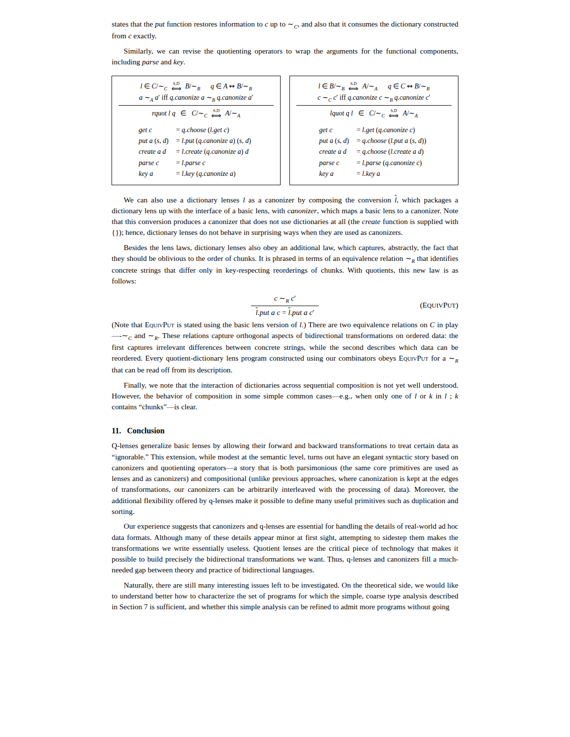states that the put function restores information to c up to ∼C, and also that it consumes the dictionary constructed from c exactly.
Similarly, we can revise the quotienting operators to wrap the arguments for the functional components, including parse and key.
l ∈ C/∼C S,D⟺ B/∼B q ∈ A ↭ B/∼B a ∼A a′ iff q.canonize a ∼B q.canonize a′
rquot l q ∈ C/∼C S,D⟺ A/∼A
| get c | = q.choose ( l.get c ) |
| put a ( s , d ) | = l.put ( q.canonize a ) ( s , d ) |
| create a d | = l.create ( q.canonize a ) d |
| parse c | = l.parse c |
| key a | = l.key ( q.canonize a ) |
l ∈ B/∼B S,D⟺ A/∼A q ∈ C ↭ B/∼B c ∼C c′ iff q.canonize c ∼B q.canonize c′
lquot q l ∈ C/∼C S,D⟺ A/∼A
| get c | = l.get ( q.canonize c ) |
| put a ( s , d ) | = q.choose ( l.put a ( s , d )) |
| create a d | = q.choose ( l.create a d ) |
| parse c | = l.parse ( q.canonize c ) |
| key a | = l.key a |
We can also use a dictionary lenses l as a canonizer by composing the conversion l, which packages a dictionary lens up with the interface of a basic lens, with canonizer, which maps a basic lens to a canonizer. Note that this conversion produces a canonizer that does not use dictionaries at all (the create function is supplied with {}); hence, dictionary lenses do not behave in surprising ways when they are used as canonizers.
Besides the lens laws, dictionary lenses also obey an additional law, which captures, abstractly, the fact that they should be oblivious to the order of chunks. It is phrased in terms of an equivalence relation ∼R that identifies concrete strings that differ only in key-respecting reorderings of chunks. With quotients, this new law is as follows:
c ∼R c′ l.put a c = l.put a c′ (EQUIVPUT)
(Note that EquivPut is stated using the basic lens version of l.) There are two equivalence relations on C in play—-∼C and ∼R. These relations capture orthogonal aspects of bidirectional transformations on ordered data: the first captures irrelevant differences between concrete strings, while the second describes which data can be reordered. Every quotient-dictionary lens program constructed using our combinators obeys EquivPut for a ∼R that can be read off from its description.
Finally, we note that the interaction of dictionaries across sequential composition is not yet well understood. However, the behavior of composition in some simple common cases—e.g., when only one of l or k in l ; k contains “chunks”—is clear.
11. Conclusion
Q-lenses generalize basic lenses by allowing their forward and backward transformations to treat certain data as “ignorable.” This extension, while modest at the semantic level, turns out have an elegant syntactic story based on canonizers and quotienting operators—a story that is both parsimonious (the same core primitives are used as lenses and as canonizers) and compositional (unlike previous approaches, where canonization is kept at the edges of transformations, our canonizers can be arbitrarily interleaved with the processing of data). Moreover, the additional flexibility offered by q-lenses make it possible to define many useful primitives such as duplication and sorting.
Our experience suggests that canonizers and q-lenses are essential for handling the details of real-world ad hoc data formats. Although many of these details appear minor at first sight, attempting to sidestep them makes the transformations we write essentially useless. Quotient lenses are the critical piece of technology that makes it possible to build precisely the bidirectional transformations we want. Thus, q-lenses and canonizers fill a much-needed gap between theory and practice of bidirectional languages.
Naturally, there are still many interesting issues left to be investigated. On the theoretical side, we would like to understand better how to characterize the set of programs for which the simple, coarse type analysis described in Section 7 is sufficient, and whether this simple analysis can be refined to admit more programs without going